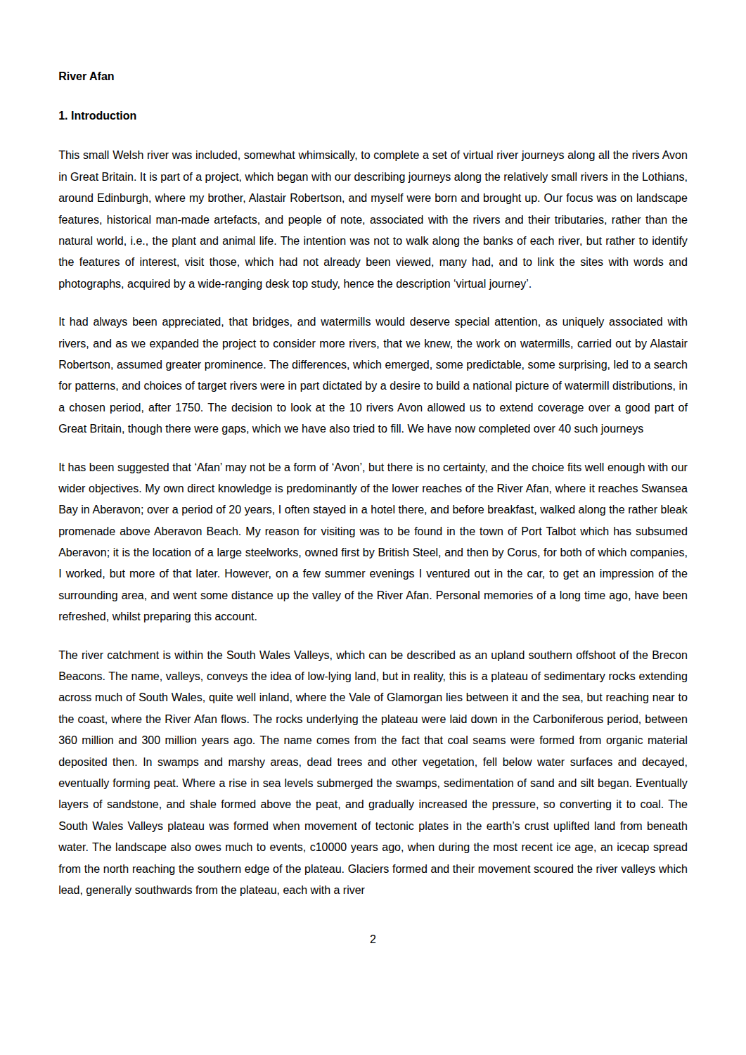River Afan
1. Introduction
This small Welsh river was included, somewhat whimsically, to complete a set of virtual river journeys along all the rivers Avon in Great Britain. It is part of a project, which began with our describing journeys along the relatively small rivers in the Lothians, around Edinburgh, where my brother, Alastair Robertson, and myself were born and brought up. Our focus was on landscape features, historical man-made artefacts, and people of note, associated with the rivers and their tributaries, rather than the natural world, i.e., the plant and animal life. The intention was not to walk along the banks of each river, but rather to identify the features of interest, visit those, which had not already been viewed, many had, and to link the sites with words and photographs, acquired by a wide-ranging desk top study, hence the description ‘virtual journey’.
It had always been appreciated, that bridges, and watermills would deserve special attention, as uniquely associated with rivers, and as we expanded the project to consider more rivers, that we knew, the work on watermills, carried out by Alastair Robertson, assumed greater prominence. The differences, which emerged, some predictable, some surprising, led to a search for patterns, and choices of target rivers were in part dictated by a desire to build a national picture of watermill distributions, in a chosen period, after 1750. The decision to look at the 10 rivers Avon allowed us to extend coverage over a good part of Great Britain, though there were gaps, which we have also tried to fill. We have now completed over 40 such journeys
It has been suggested that ‘Afan’ may not be a form of ‘Avon’, but there is no certainty, and the choice fits well enough with our wider objectives. My own direct knowledge is predominantly of the lower reaches of the River Afan, where it reaches Swansea Bay in Aberavon; over a period of 20 years, I often stayed in a hotel there, and before breakfast, walked along the rather bleak promenade above Aberavon Beach. My reason for visiting was to be found in the town of Port Talbot which has subsumed Aberavon; it is the location of a large steelworks, owned first by British Steel, and then by Corus, for both of which companies, I worked, but more of that later. However, on a few summer evenings I ventured out in the car, to get an impression of the surrounding area, and went some distance up the valley of the River Afan. Personal memories of a long time ago, have been refreshed, whilst preparing this account.
The river catchment is within the South Wales Valleys, which can be described as an upland southern offshoot of the Brecon Beacons. The name, valleys, conveys the idea of low-lying land, but in reality, this is a plateau of sedimentary rocks extending across much of South Wales, quite well inland, where the Vale of Glamorgan lies between it and the sea, but reaching near to the coast, where the River Afan flows. The rocks underlying the plateau were laid down in the Carboniferous period, between 360 million and 300 million years ago. The name comes from the fact that coal seams were formed from organic material deposited then. In swamps and marshy areas, dead trees and other vegetation, fell below water surfaces and decayed, eventually forming peat. Where a rise in sea levels submerged the swamps, sedimentation of sand and silt began. Eventually layers of sandstone, and shale formed above the peat, and gradually increased the pressure, so converting it to coal. The South Wales Valleys plateau was formed when movement of tectonic plates in the earth’s crust uplifted land from beneath water. The landscape also owes much to events, c10000 years ago, when during the most recent ice age, an icecap spread from the north reaching the southern edge of the plateau. Glaciers formed and their movement scoured the river valleys which lead, generally southwards from the plateau, each with a river
2